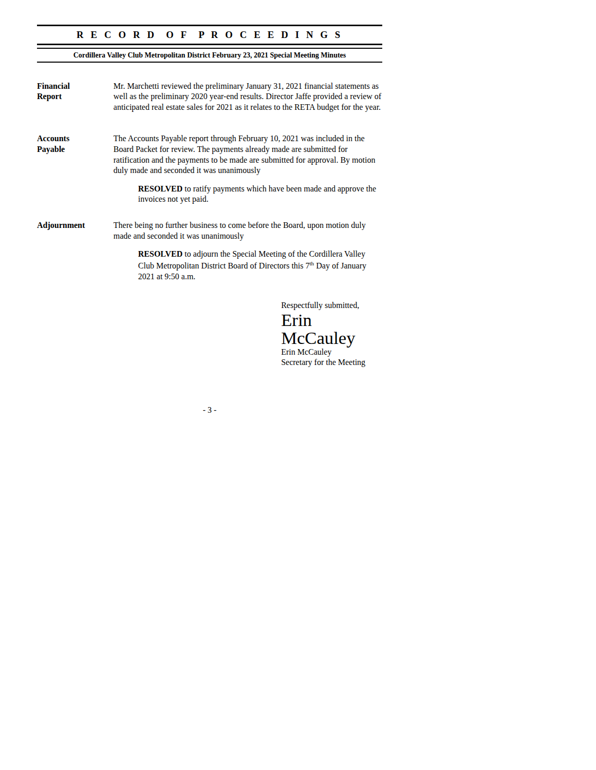R E C O R D O F P R O C E E D I N G S
Cordillera Valley Club Metropolitan District February 23, 2021 Special Meeting Minutes
Financial
Report
Mr. Marchetti reviewed the preliminary January 31, 2021 financial statements as well as the preliminary 2020 year-end results. Director Jaffe provided a review of anticipated real estate sales for 2021 as it relates to the RETA budget for the year.
Accounts
Payable
The Accounts Payable report through February 10, 2021 was included in the Board Packet for review. The payments already made are submitted for ratification and the payments to be made are submitted for approval. By motion duly made and seconded it was unanimously
RESOLVED to ratify payments which have been made and approve the invoices not yet paid.
Adjournment
There being no further business to come before the Board, upon motion duly made and seconded it was unanimously
RESOLVED to adjourn the Special Meeting of the Cordillera Valley Club Metropolitan District Board of Directors this 7th Day of January 2021 at 9:50 a.m.
Respectfully submitted,
Erin McCauley
Erin McCauley
Secretary for the Meeting
- 3 -